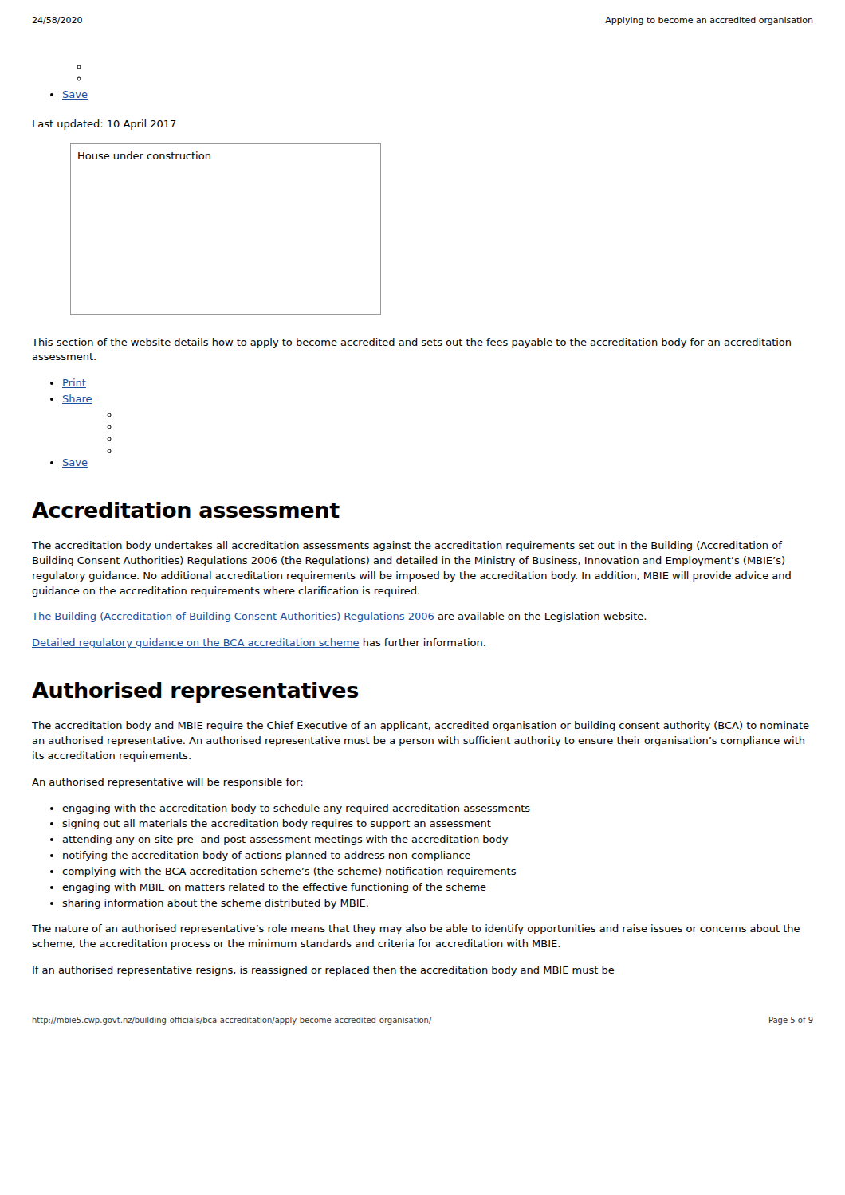24/58/2020 Applying to become an accredited organisation
Save
Last updated: 10 April 2017
House under construction
This section of the website details how to apply to become accredited and sets out the fees payable to the accreditation body for an accreditation assessment.
Print
Share
Save
Accreditation assessment
The accreditation body undertakes all accreditation assessments against the accreditation requirements set out in the Building (Accreditation of Building Consent Authorities) Regulations 2006 (the Regulations) and detailed in the Ministry of Business, Innovation and Employment’s (MBIE’s) regulatory guidance. No additional accreditation requirements will be imposed by the accreditation body. In addition, MBIE will provide advice and guidance on the accreditation requirements where clarification is required.
The Building (Accreditation of Building Consent Authorities) Regulations 2006 are available on the Legislation website.
Detailed regulatory guidance on the BCA accreditation scheme has further information.
Authorised representatives
The accreditation body and MBIE require the Chief Executive of an applicant, accredited organisation or building consent authority (BCA) to nominate an authorised representative. An authorised representative must be a person with sufficient authority to ensure their organisation’s compliance with its accreditation requirements.
An authorised representative will be responsible for:
engaging with the accreditation body to schedule any required accreditation assessments
signing out all materials the accreditation body requires to support an assessment
attending any on-site pre- and post-assessment meetings with the accreditation body
notifying the accreditation body of actions planned to address non-compliance
complying with the BCA accreditation scheme’s (the scheme) notification requirements
engaging with MBIE on matters related to the effective functioning of the scheme
sharing information about the scheme distributed by MBIE.
The nature of an authorised representative’s role means that they may also be able to identify opportunities and raise issues or concerns about the scheme, the accreditation process or the minimum standards and criteria for accreditation with MBIE.
If an authorised representative resigns, is reassigned or replaced then the accreditation body and MBIE must be
http://mbie5.cwp.govt.nz/building-officials/bca-accreditation/apply-become-accredited-organisation/ Page 5 of 9